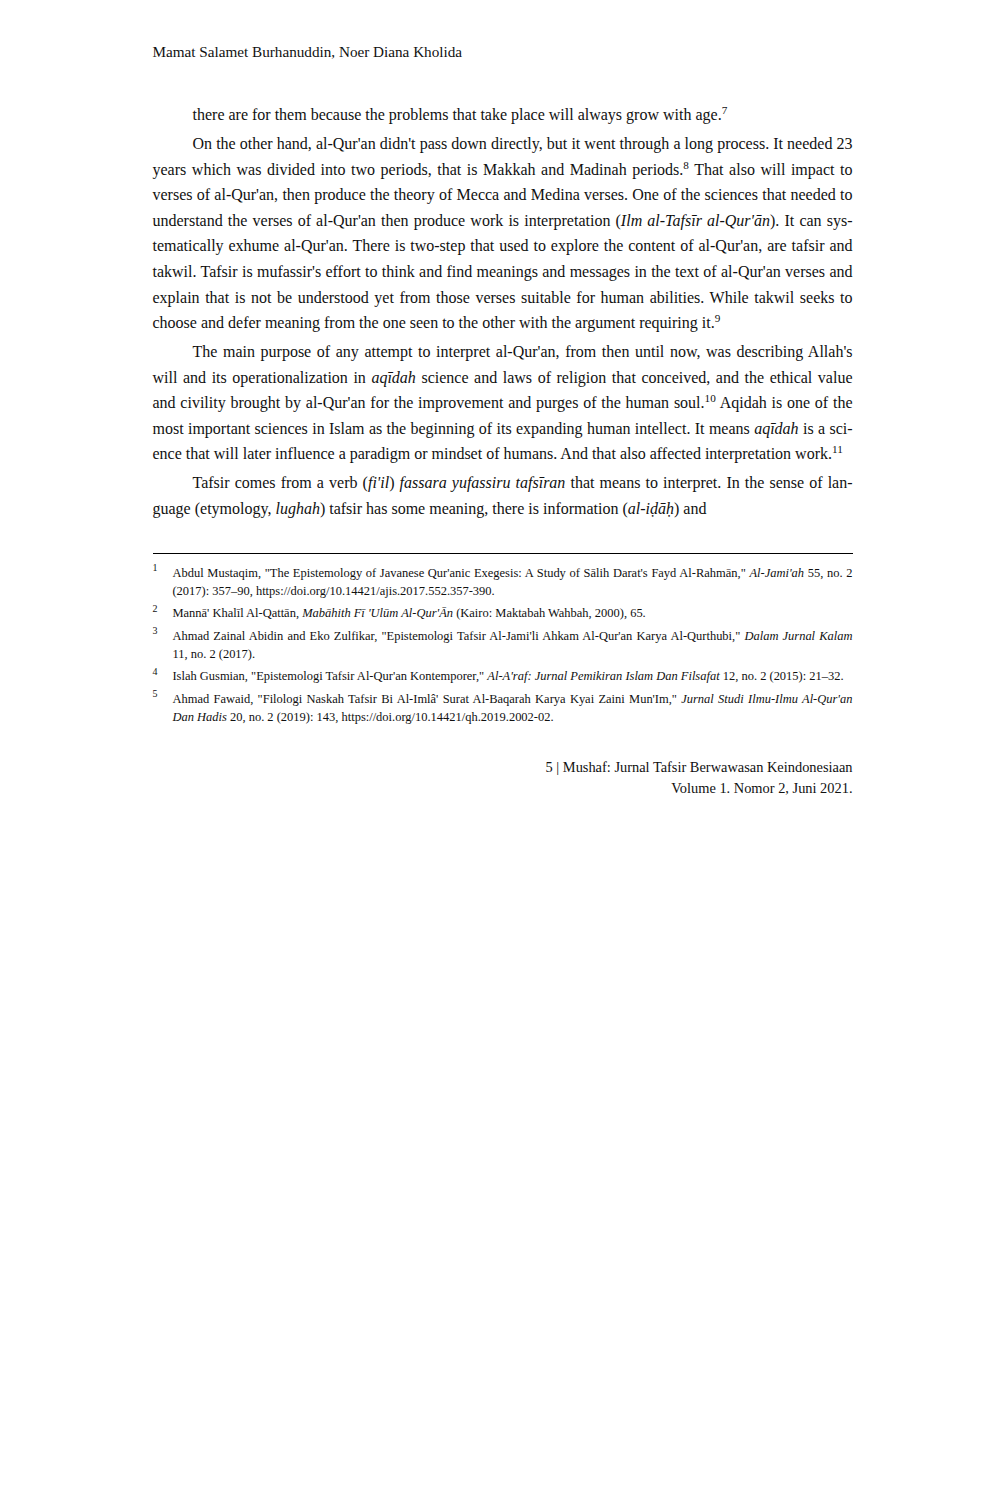Mamat Salamet Burhanuddin, Noer Diana Kholida
there are for them because the problems that take place will always grow with age.7
On the other hand, al-Qur'an didn't pass down directly, but it went through a long process. It needed 23 years which was divided into two periods, that is Makkah and Madinah periods.8 That also will impact to verses of al-Qur'an, then produce the theory of Mecca and Medina verses. One of the sciences that needed to understand the verses of al-Qur'an then produce work is interpretation (Ilm al-Tafsīr al-Qur'ān). It can systematically exhume al-Qur'an. There is two-step that used to explore the content of al-Qur'an, are tafsir and takwil. Tafsir is mufassir's effort to think and find meanings and messages in the text of al-Qur'an verses and explain that is not be understood yet from those verses suitable for human abilities. While takwil seeks to choose and defer meaning from the one seen to the other with the argument requiring it.9
The main purpose of any attempt to interpret al-Qur'an, from then until now, was describing Allah's will and its operationalization in aqīdah science and laws of religion that conceived, and the ethical value and civility brought by al-Qur'an for the improvement and purges of the human soul.10 Aqidah is one of the most important sciences in Islam as the beginning of its expanding human intellect. It means aqīdah is a science that will later influence a paradigm or mindset of humans. And that also affected interpretation work.11
Tafsir comes from a verb (fi'il) fassara yufassiru tafsīran that means to interpret. In the sense of language (etymology, lughah) tafsir has some meaning, there is information (al-iḍāḥ) and
Abdul Mustaqim, "The Epistemology of Javanese Qur'anic Exegesis: A Study of Sālih Darat's Fayd Al-Rahmān," Al-Jami'ah 55, no. 2 (2017): 357–90, https://doi.org/10.14421/ajis.2017.552.357-390.
Mannā' Khalīl Al-Qattān, Mabāhith Fī 'Ulūm Al-Qur'Ān (Kairo: Maktabah Wahbah, 2000), 65.
Ahmad Zainal Abidin and Eko Zulfikar, "Epistemologi Tafsir Al-Jami'li Ahkam Al-Qur'an Karya Al-Qurthubi," Dalam Jurnal Kalam 11, no. 2 (2017).
Islah Gusmian, "Epistemologi Tafsir Al-Qur'an Kontemporer," Al-A'raf: Jurnal Pemikiran Islam Dan Filsafat 12, no. 2 (2015): 21–32.
Ahmad Fawaid, "Filologi Naskah Tafsir Bi Al-Imlâ' Surat Al-Baqarah Karya Kyai Zaini Mun'Im," Jurnal Studi Ilmu-Ilmu Al-Qur'an Dan Hadis 20, no. 2 (2019): 143, https://doi.org/10.14421/qh.2019.2002-02.
5 | Mushaf: Jurnal Tafsir Berwawasan Keindonesiaan
Volume 1. Nomor 2, Juni 2021.